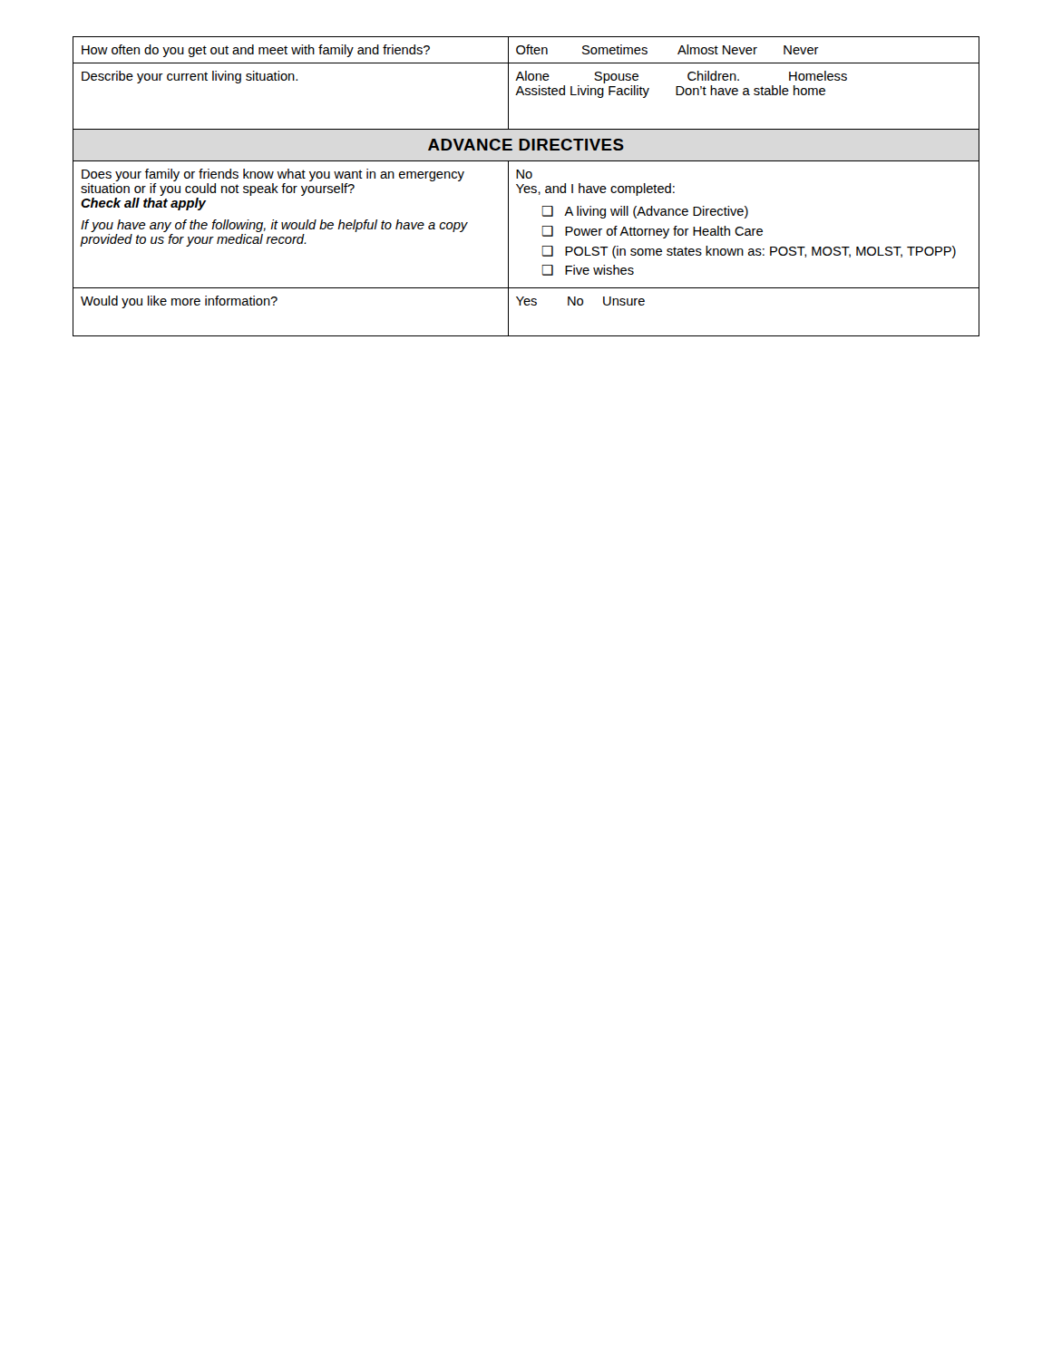| How often do you get out and meet with family and friends? | Often Sometimes Almost Never Never |
| Describe your current living situation. | Alone Spouse Children. Homeless Assisted Living Facility Don’t have a stable home |
| ADVANCE DIRECTIVES |
| Does your family or friends know what you want in an emergency situation or if you could not speak for yourself? Check all that apply If you have any of the following, it would be helpful to have a copy provided to us for your medical record. | No Yes, and I have completed: A living will (Advance Directive) Power of Attorney for Health Care POLST (in some states known as: POST, MOST, MOLST, TPOPP) Five wishes |
| Would you like more information? | Yes No Unsure |